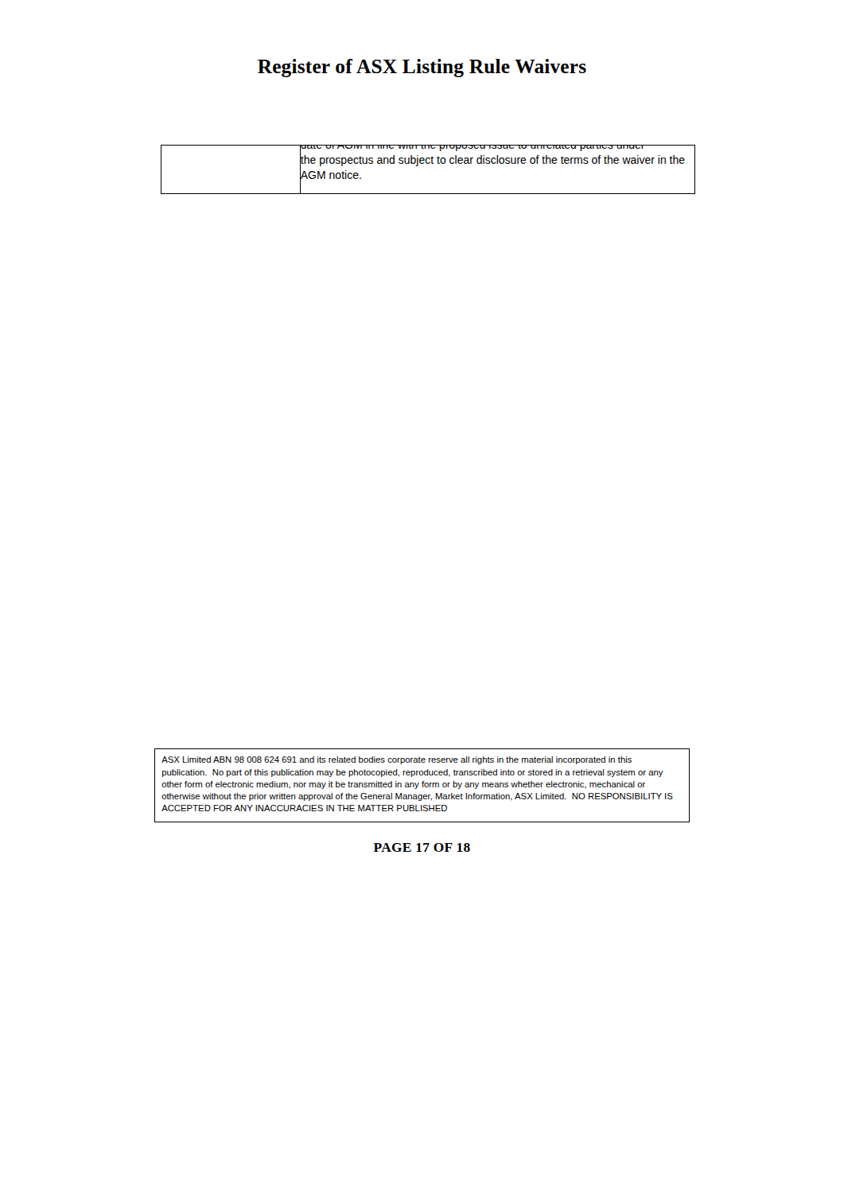Register of ASX Listing Rule Waivers
| | date of AGM in line with the proposed issue to unrelated parties under the prospectus and subject to clear disclosure of the terms of the waiver in the AGM notice. |
ASX Limited ABN 98 008 624 691 and its related bodies corporate reserve all rights in the material incorporated in this publication. No part of this publication may be photocopied, reproduced, transcribed into or stored in a retrieval system or any other form of electronic medium, nor may it be transmitted in any form or by any means whether electronic, mechanical or otherwise without the prior written approval of the General Manager, Market Information, ASX Limited. NO RESPONSIBILITY IS ACCEPTED FOR ANY INACCURACIES IN THE MATTER PUBLISHED
PAGE 17 OF 18